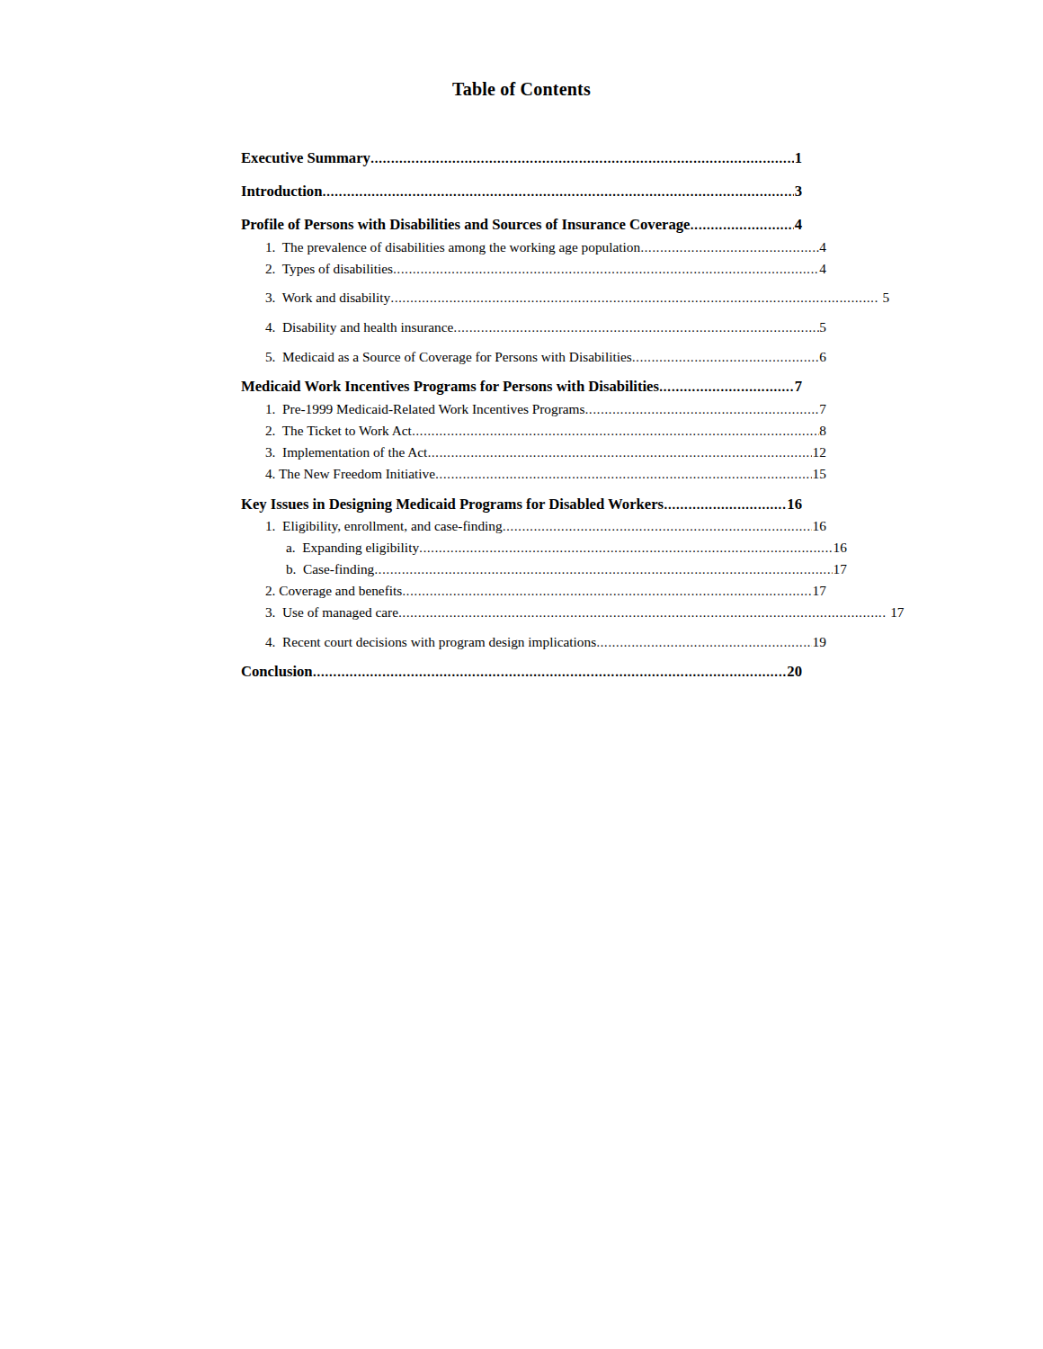Table of Contents
Executive Summary ........................................................................................................................... 1
Introduction ....................................................................................................................................... 3
Profile of Persons with Disabilities and Sources of Insurance Coverage ................................. 4
1. The prevalence of disabilities among the working age population .................................................. 4
2. Types of disabilities ............................................................................................................................. 4
3. Work and disability ............................................................................................................................. 5
4. Disability and health insurance ............................................................................................................. 5
5. Medicaid as a Source of Coverage for Persons with Disabilities ..................................................... 6
Medicaid Work Incentives Programs for Persons with Disabilities ......................................... 7
1. Pre-1999 Medicaid-Related Work Incentives Programs ..................................................................... 7
2. The Ticket to Work Act ..................................................................................................................... 8
3. Implementation of the Act ................................................................................................................. 12
4. The New Freedom Initiative ................................................................................................................. 15
Key Issues in Designing Medicaid Programs for Disabled Workers ....................................... 16
1. Eligibility, enrollment, and case-finding ............................................................................................. 16
a. Expanding eligibility ............................................................................................................................. 16
b. Case-finding ............................................................................................................................................. 17
2. Coverage and benefits ............................................................................................................................. 17
3. Use of managed care ............................................................................................................................. 17
4. Recent court decisions with program design implications ............................................................. 19
Conclusion ......................................................................................................................................... 20